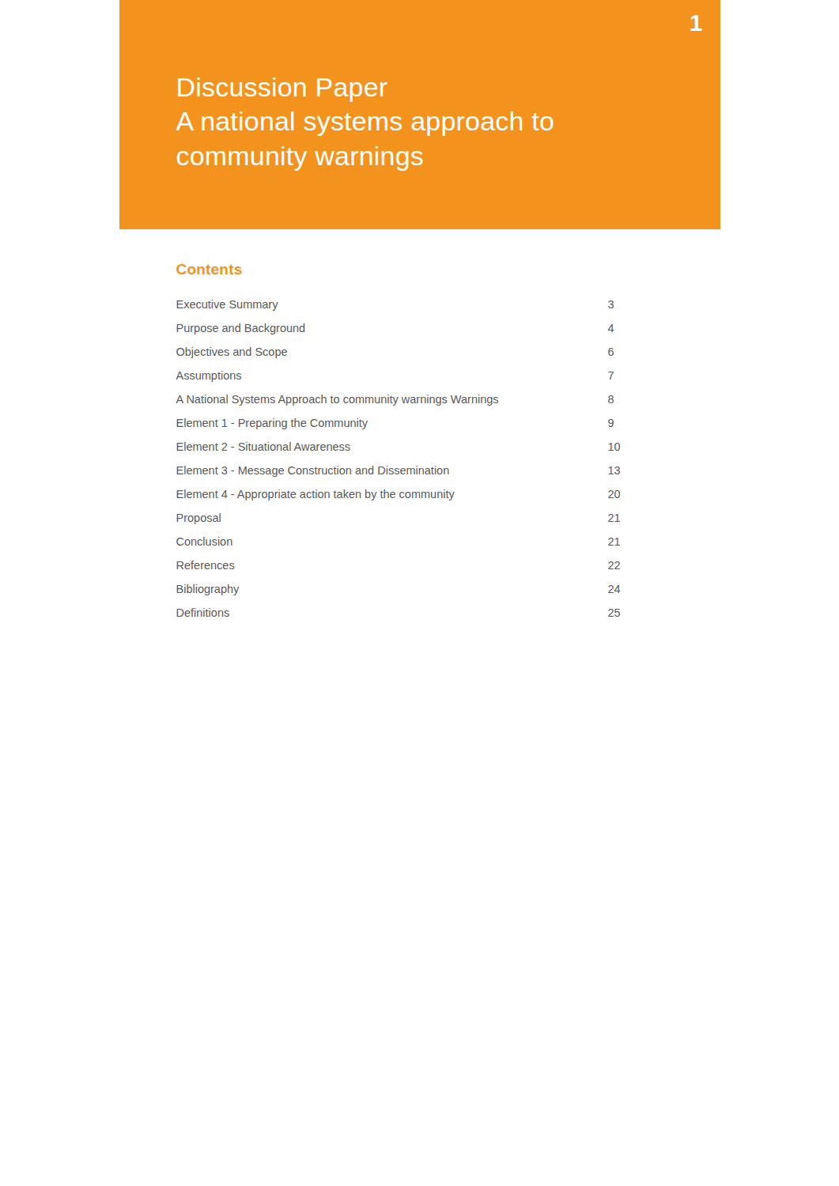1
Discussion Paper
A national systems approach to
community warnings
Contents
| Executive Summary | 3 |
| Purpose and Background | 4 |
| Objectives and Scope | 6 |
| Assumptions | 7 |
| A National Systems Approach to community warnings Warnings | 8 |
| Element 1 - Preparing the Community | 9 |
| Element 2 - Situational Awareness | 10 |
| Element 3 - Message Construction and Dissemination | 13 |
| Element 4 - Appropriate action taken by the community | 20 |
| Proposal | 21 |
| Conclusion | 21 |
| References | 22 |
| Bibliography | 24 |
| Definitions | 25 |